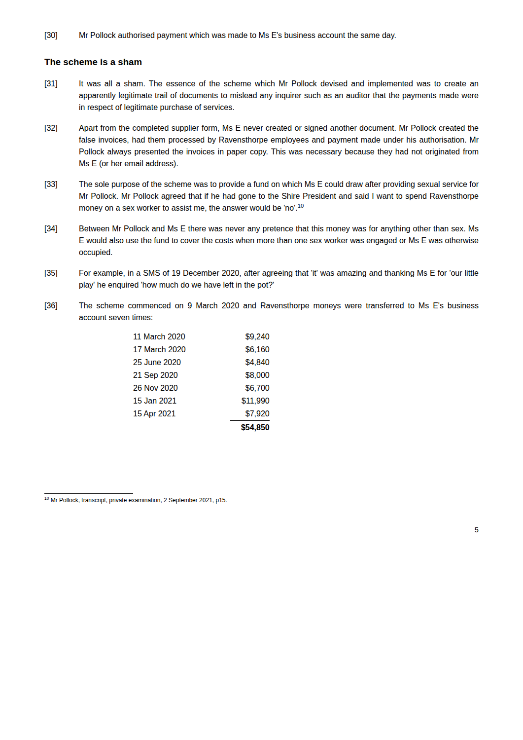[30]
Mr Pollock authorised payment which was made to Ms E's business account the same day.
The scheme is a sham
[31]
It was all a sham. The essence of the scheme which Mr Pollock devised and implemented was to create an apparently legitimate trail of documents to mislead any inquirer such as an auditor that the payments made were in respect of legitimate purchase of services.
[32]
Apart from the completed supplier form, Ms E never created or signed another document. Mr Pollock created the false invoices, had them processed by Ravensthorpe employees and payment made under his authorisation. Mr Pollock always presented the invoices in paper copy. This was necessary because they had not originated from Ms E (or her email address).
[33]
The sole purpose of the scheme was to provide a fund on which Ms E could draw after providing sexual service for Mr Pollock. Mr Pollock agreed that if he had gone to the Shire President and said I want to spend Ravensthorpe money on a sex worker to assist me, the answer would be 'no'.10
[34]
Between Mr Pollock and Ms E there was never any pretence that this money was for anything other than sex. Ms E would also use the fund to cover the costs when more than one sex worker was engaged or Ms E was otherwise occupied.
[35]
For example, in a SMS of 19 December 2020, after agreeing that 'it' was amazing and thanking Ms E for 'our little play' he enquired 'how much do we have left in the pot?'
[36]
The scheme commenced on 9 March 2020 and Ravensthorpe moneys were transferred to Ms E's business account seven times:
| 11 March 2020 | $9,240 |
| 17 March 2020 | $6,160 |
| 25 June 2020 | $4,840 |
| 21 Sep 2020 | $8,000 |
| 26 Nov 2020 | $6,700 |
| 15 Jan 2021 | $11,990 |
| 15 Apr 2021 | $7,920 |
| | $54,850 |
10 Mr Pollock, transcript, private examination, 2 September 2021, p15.
5